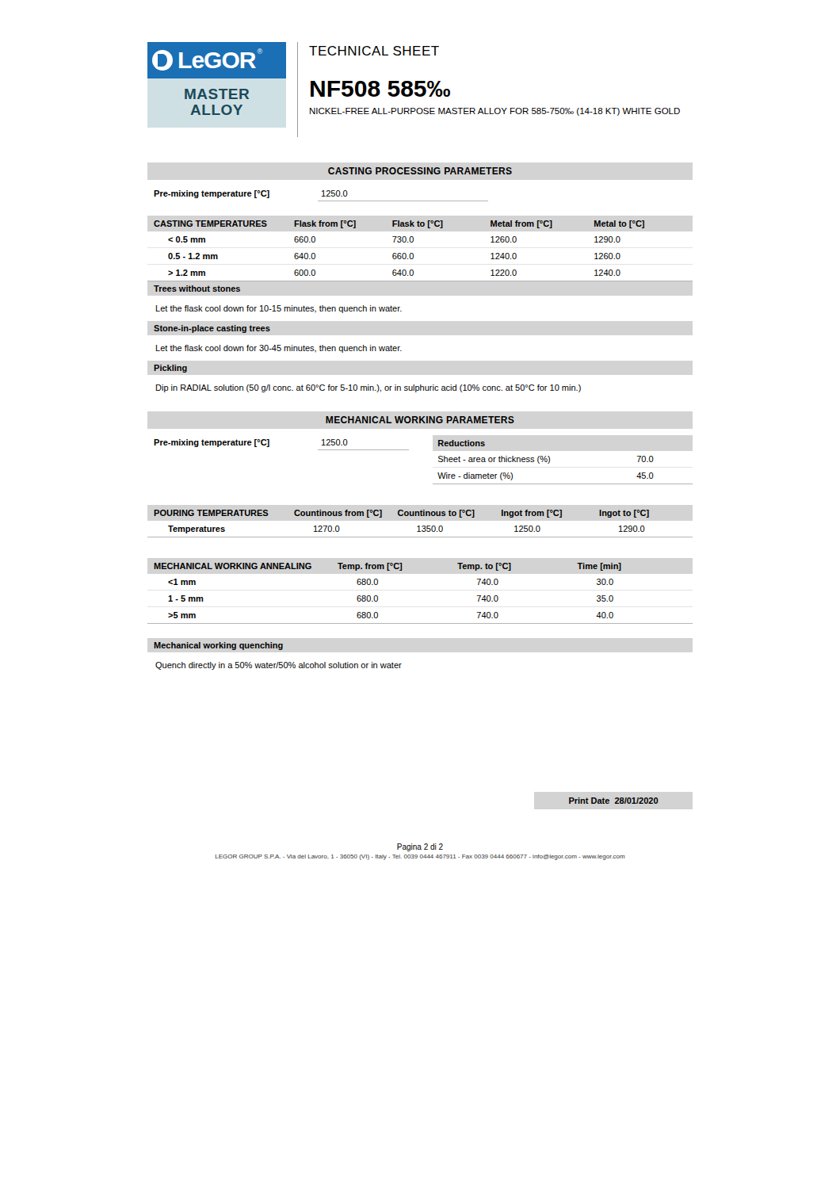LeGOR®
MASTER
ALLOY
TECHNICAL SHEET
NF508 585‰
NICKEL-FREE ALL-PURPOSE MASTER ALLOY FOR 585-750‰ (14-18 KT) WHITE GOLD
CASTING PROCESSING PARAMETERS
| Pre-mixing temperature [°C] | 1250.0 | |
| CASTING TEMPERATURES | Flask from [°C] | Flask to [°C] | Metal from [°C] | Metal to [°C] |
| --- | --- | --- | --- | --- |
| < 0.5 mm | 660.0 | 730.0 | 1260.0 | 1290.0 |
| 0.5 - 1.2 mm | 640.0 | 660.0 | 1240.0 | 1260.0 |
| > 1.2 mm | 600.0 | 640.0 | 1220.0 | 1240.0 |
Trees without stones
Let the flask cool down for 10-15 minutes, then quench in water.
Stone-in-place casting trees
Let the flask cool down for 30-45 minutes, then quench in water.
Pickling
Dip in RADIAL solution (50 g/l conc. at 60°C for 5-10 min.), or in sulphuric acid (10% conc. at 50°C for 10 min.)
MECHANICAL WORKING PARAMETERS
| Pre-mixing temperature [°C] | 1250.0 |
Reductions
| Sheet - area or thickness (%) | 70.0 |
| Wire - diameter (%) | 45.0 |
| POURING TEMPERATURES | Countinous from [°C] | Countinous to [°C] | Ingot from [°C] | Ingot to [°C] |
| --- | --- | --- | --- | --- |
| Temperatures | 1270.0 | 1350.0 | 1250.0 | 1290.0 |
| MECHANICAL WORKING ANNEALING | Temp. from [°C] | Temp. to [°C] | Time [min] |
| --- | --- | --- | --- |
| <1 mm | 680.0 | 740.0 | 30.0 |
| 1 - 5 mm | 680.0 | 740.0 | 35.0 |
| >5 mm | 680.0 | 740.0 | 40.0 |
Mechanical working quenching
Quench directly in a 50% water/50% alcohol solution or in water
Print Date 28/01/2020
Pagina 2 di 2
LEGOR GROUP S.P.A. - Via del Lavoro, 1 - 36050 (VI) - Italy - Tel. 0039 0444 467911 - Fax 0039 0444 660677 - info@legor.com - www.legor.com